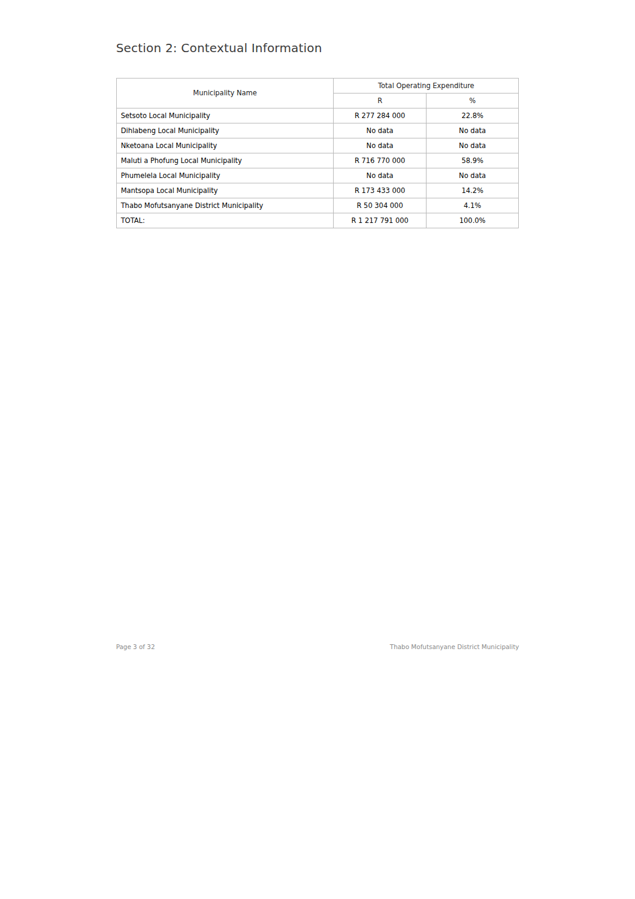Section 2: Contextual Information
| Municipality Name | Total Operating Expenditure |
| --- | --- |
| R | % |
| Setsoto Local Municipality | R 277 284 000 | 22.8% |
| Dihlabeng Local Municipality | No data | No data |
| Nketoana Local Municipality | No data | No data |
| Maluti a Phofung Local Municipality | R 716 770 000 | 58.9% |
| Phumelela Local Municipality | No data | No data |
| Mantsopa Local Municipality | R 173 433 000 | 14.2% |
| Thabo Mofutsanyane District Municipality | R 50 304 000 | 4.1% |
| TOTAL: | R 1 217 791 000 | 100.0% |
Page 3 of 32 Thabo Mofutsanyane District Municipality